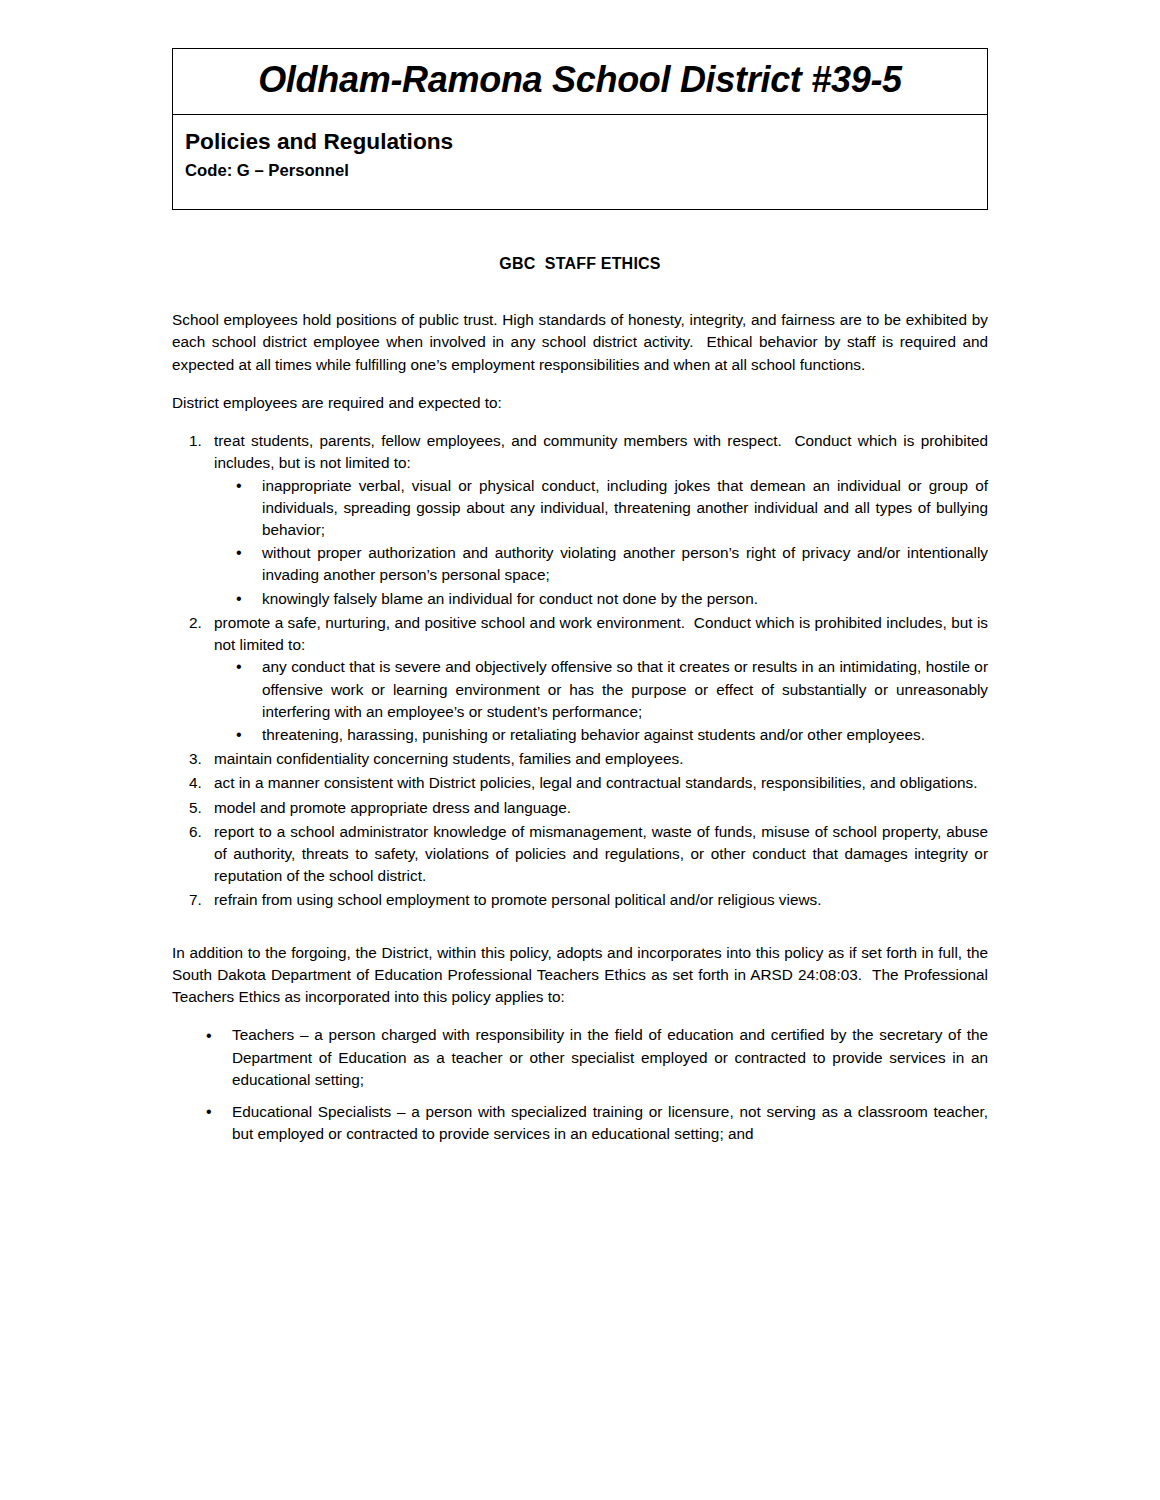Oldham-Ramona School District #39-5
Policies and Regulations
Code: G – Personnel
GBC STAFF ETHICS
School employees hold positions of public trust. High standards of honesty, integrity, and fairness are to be exhibited by each school district employee when involved in any school district activity. Ethical behavior by staff is required and expected at all times while fulfilling one’s employment responsibilities and when at all school functions.
District employees are required and expected to:
treat students, parents, fellow employees, and community members with respect. Conduct which is prohibited includes, but is not limited to:
inappropriate verbal, visual or physical conduct, including jokes that demean an individual or group of individuals, spreading gossip about any individual, threatening another individual and all types of bullying behavior;
without proper authorization and authority violating another person’s right of privacy and/or intentionally invading another person’s personal space;
knowingly falsely blame an individual for conduct not done by the person.
promote a safe, nurturing, and positive school and work environment. Conduct which is prohibited includes, but is not limited to:
any conduct that is severe and objectively offensive so that it creates or results in an intimidating, hostile or offensive work or learning environment or has the purpose or effect of substantially or unreasonably interfering with an employee’s or student’s performance;
threatening, harassing, punishing or retaliating behavior against students and/or other employees.
maintain confidentiality concerning students, families and employees.
act in a manner consistent with District policies, legal and contractual standards, responsibilities, and obligations.
model and promote appropriate dress and language.
report to a school administrator knowledge of mismanagement, waste of funds, misuse of school property, abuse of authority, threats to safety, violations of policies and regulations, or other conduct that damages integrity or reputation of the school district.
refrain from using school employment to promote personal political and/or religious views.
In addition to the forgoing, the District, within this policy, adopts and incorporates into this policy as if set forth in full, the South Dakota Department of Education Professional Teachers Ethics as set forth in ARSD 24:08:03. The Professional Teachers Ethics as incorporated into this policy applies to:
Teachers – a person charged with responsibility in the field of education and certified by the secretary of the Department of Education as a teacher or other specialist employed or contracted to provide services in an educational setting;
Educational Specialists – a person with specialized training or licensure, not serving as a classroom teacher, but employed or contracted to provide services in an educational setting; and